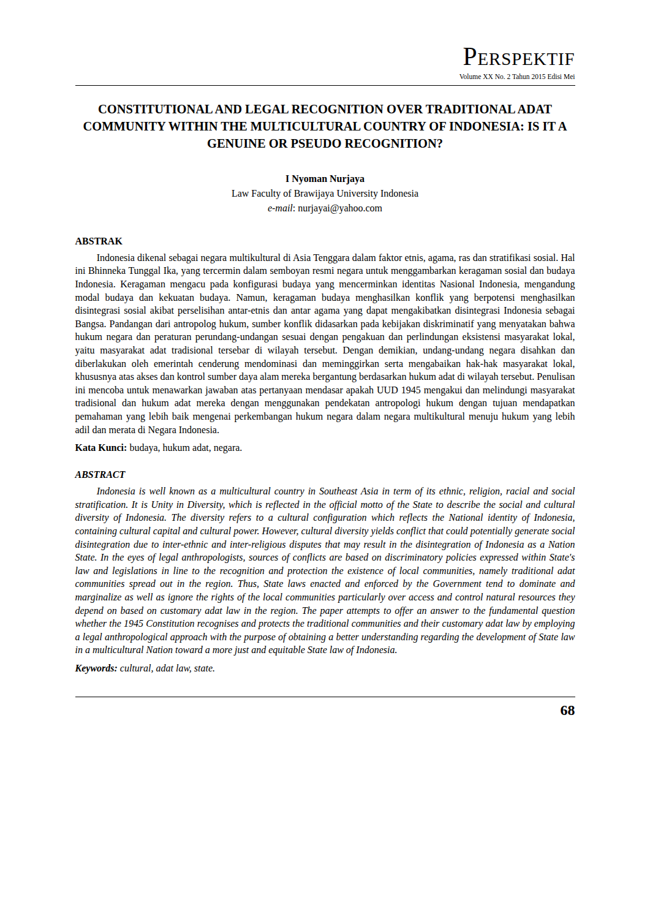Perspektif
Volume XX No. 2 Tahun 2015 Edisi Mei
Constitutional and Legal Recognition over Traditional Adat Community within the Multicultural Country of Indonesia: Is It a Genuine or Pseudo Recognition?
I Nyoman Nurjaya
Law Faculty of Brawijaya University Indonesia
e-mail: nurjayai@yahoo.com
ABSTRAK
Indonesia dikenal sebagai negara multikultural di Asia Tenggara dalam faktor etnis, agama, ras dan stratifikasi sosial. Hal ini Bhinneka Tunggal Ika, yang tercermin dalam semboyan resmi negara untuk menggambarkan keragaman sosial dan budaya Indonesia. Keragaman mengacu pada konfigurasi budaya yang mencerminkan identitas Nasional Indonesia, mengandung modal budaya dan kekuatan budaya. Namun, keragaman budaya menghasilkan konflik yang berpotensi menghasilkan disintegrasi sosial akibat perselisihan antar-etnis dan antar agama yang dapat mengakibatkan disintegrasi Indonesia sebagai Bangsa. Pandangan dari antropolog hukum, sumber konflik didasarkan pada kebijakan diskriminatif yang menyatakan bahwa hukum negara dan peraturan perundang-undangan sesuai dengan pengakuan dan perlindungan eksistensi masyarakat lokal, yaitu masyarakat adat tradisional tersebar di wilayah tersebut. Dengan demikian, undang-undang negara disahkan dan diberlakukan oleh emerintah cenderung mendominasi dan meminggirkan serta mengabaikan hak-hak masyarakat lokal, khususnya atas akses dan kontrol sumber daya alam mereka bergantung berdasarkan hukum adat di wilayah tersebut. Penulisan ini mencoba untuk menawarkan jawaban atas pertanyaan mendasar apakah UUD 1945 mengakui dan melindungi masyarakat tradisional dan hukum adat mereka dengan menggunakan pendekatan antropologi hukum dengan tujuan mendapatkan pemahaman yang lebih baik mengenai perkembangan hukum negara dalam negara multikultural menuju hukum yang lebih adil dan merata di Negara Indonesia.
Kata Kunci: budaya, hukum adat, negara.
ABSTRACT
Indonesia is well known as a multicultural country in Southeast Asia in term of its ethnic, religion, racial and social stratification. It is Unity in Diversity, which is reflected in the official motto of the State to describe the social and cultural diversity of Indonesia. The diversity refers to a cultural configuration which reflects the National identity of Indonesia, containing cultural capital and cultural power. However, cultural diversity yields conflict that could potentially generate social disintegration due to inter-ethnic and inter-religious disputes that may result in the disintegration of Indonesia as a Nation State. In the eyes of legal anthropologists, sources of conflicts are based on discriminatory policies expressed within State's law and legislations in line to the recognition and protection the existence of local communities, namely traditional adat communities spread out in the region. Thus, State laws enacted and enforced by the Government tend to dominate and marginalize as well as ignore the rights of the local communities particularly over access and control natural resources they depend on based on customary adat law in the region. The paper attempts to offer an answer to the fundamental question whether the 1945 Constitution recognises and protects the traditional communities and their customary adat law by employing a legal anthropological approach with the purpose of obtaining a better understanding regarding the development of State law in a multicultural Nation toward a more just and equitable State law of Indonesia.
Keywords: cultural, adat law, state.
68